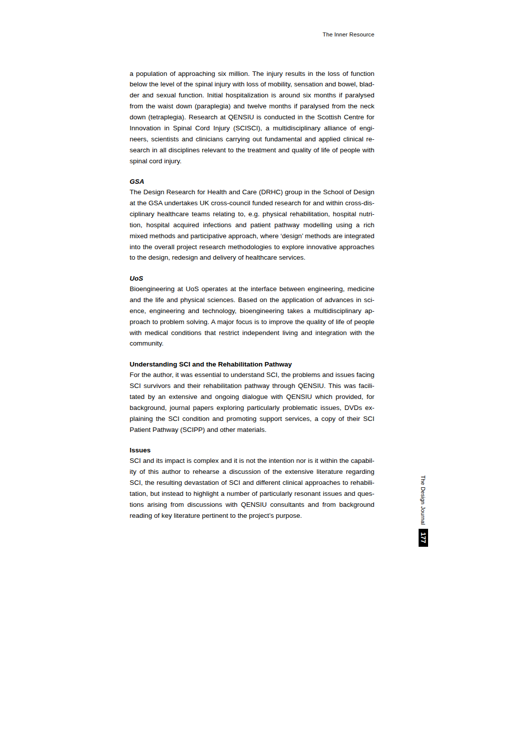The Inner Resource
a population of approaching six million. The injury results in the loss of function below the level of the spinal injury with loss of mobility, sensation and bowel, bladder and sexual function. Initial hospitalization is around six months if paralysed from the waist down (paraplegia) and twelve months if paralysed from the neck down (tetraplegia). Research at QENSIU is conducted in the Scottish Centre for Innovation in Spinal Cord Injury (SCISCI), a multidisciplinary alliance of engineers, scientists and clinicians carrying out fundamental and applied clinical research in all disciplines relevant to the treatment and quality of life of people with spinal cord injury.
GSA
The Design Research for Health and Care (DRHC) group in the School of Design at the GSA undertakes UK cross-council funded research for and within cross-disciplinary healthcare teams relating to, e.g. physical rehabilitation, hospital nutrition, hospital acquired infections and patient pathway modelling using a rich mixed methods and participative approach, where ‘design’ methods are integrated into the overall project research methodologies to explore innovative approaches to the design, redesign and delivery of healthcare services.
UoS
Bioengineering at UoS operates at the interface between engineering, medicine and the life and physical sciences. Based on the application of advances in science, engineering and technology, bioengineering takes a multidisciplinary approach to problem solving. A major focus is to improve the quality of life of people with medical conditions that restrict independent living and integration with the community.
Understanding SCI and the Rehabilitation Pathway
For the author, it was essential to understand SCI, the problems and issues facing SCI survivors and their rehabilitation pathway through QENSIU. This was facilitated by an extensive and ongoing dialogue with QENSIU which provided, for background, journal papers exploring particularly problematic issues, DVDs explaining the SCI condition and promoting support services, a copy of their SCI Patient Pathway (SCIPP) and other materials.
Issues
SCI and its impact is complex and it is not the intention nor is it within the capability of this author to rehearse a discussion of the extensive literature regarding SCI, the resulting devastation of SCI and different clinical approaches to rehabilitation, but instead to highlight a number of particularly resonant issues and questions arising from discussions with QENSIU consultants and from background reading of key literature pertinent to the project’s purpose.
The Design Journal
177